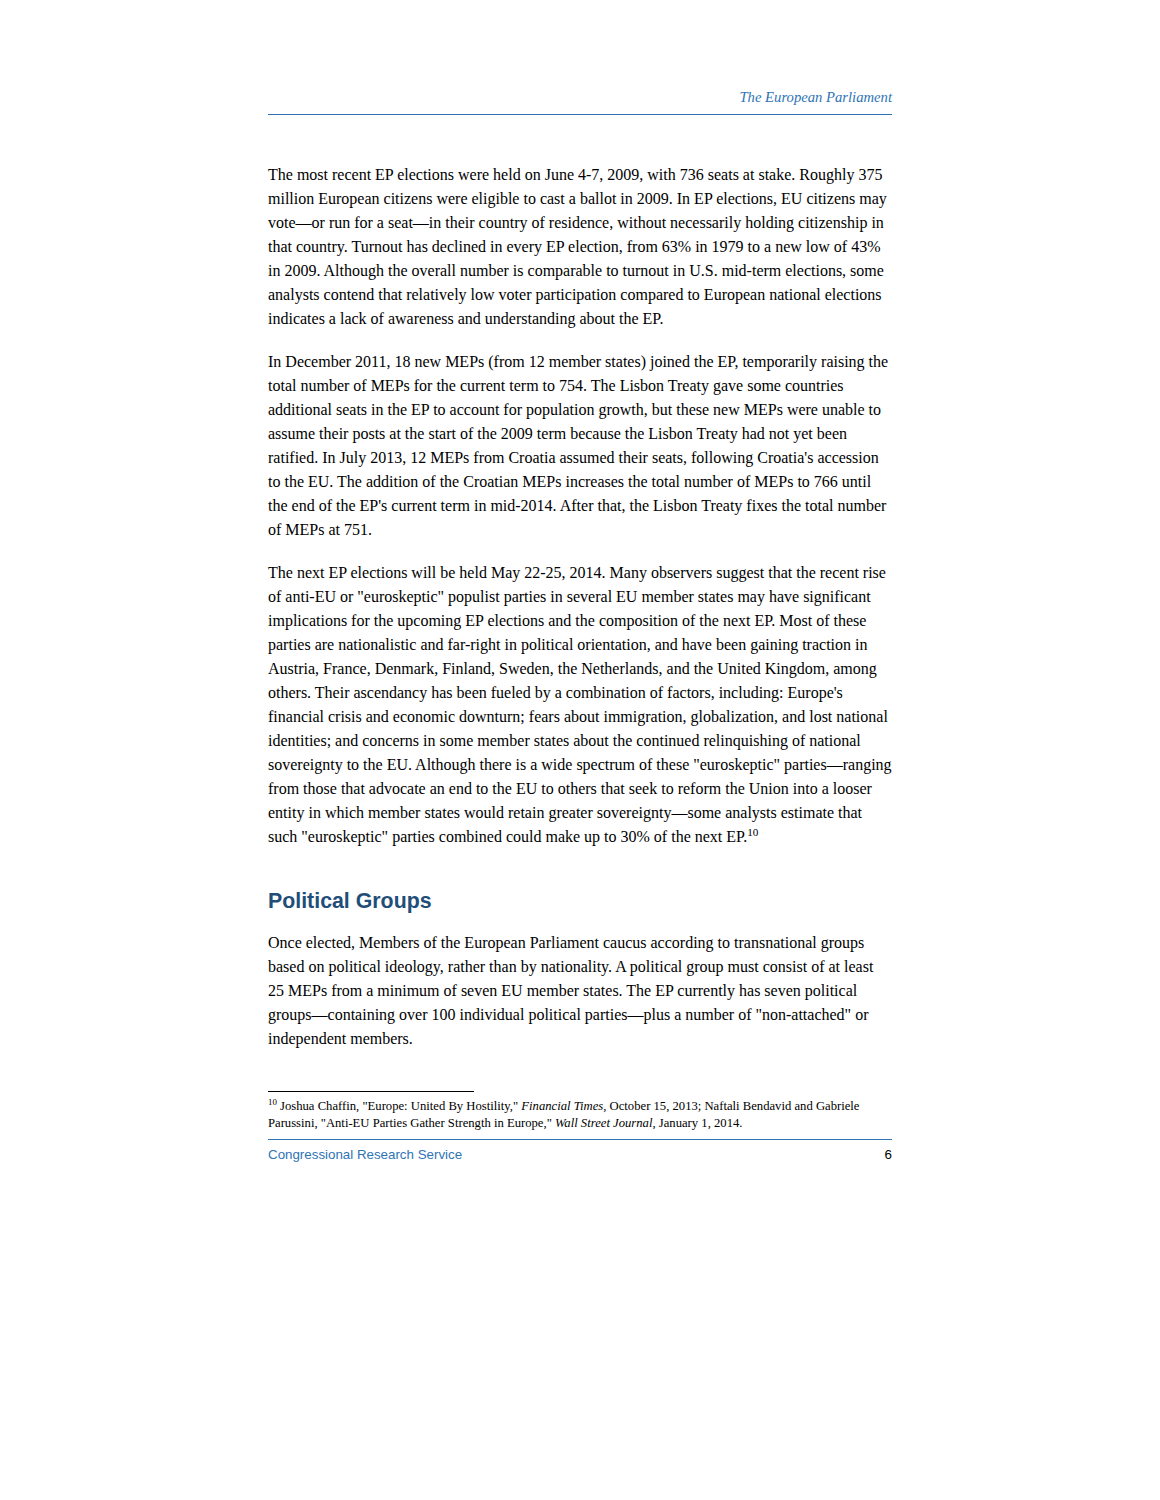The European Parliament
The most recent EP elections were held on June 4-7, 2009, with 736 seats at stake. Roughly 375 million European citizens were eligible to cast a ballot in 2009. In EP elections, EU citizens may vote—or run for a seat—in their country of residence, without necessarily holding citizenship in that country. Turnout has declined in every EP election, from 63% in 1979 to a new low of 43% in 2009. Although the overall number is comparable to turnout in U.S. mid-term elections, some analysts contend that relatively low voter participation compared to European national elections indicates a lack of awareness and understanding about the EP.
In December 2011, 18 new MEPs (from 12 member states) joined the EP, temporarily raising the total number of MEPs for the current term to 754. The Lisbon Treaty gave some countries additional seats in the EP to account for population growth, but these new MEPs were unable to assume their posts at the start of the 2009 term because the Lisbon Treaty had not yet been ratified. In July 2013, 12 MEPs from Croatia assumed their seats, following Croatia's accession to the EU. The addition of the Croatian MEPs increases the total number of MEPs to 766 until the end of the EP's current term in mid-2014. After that, the Lisbon Treaty fixes the total number of MEPs at 751.
The next EP elections will be held May 22-25, 2014. Many observers suggest that the recent rise of anti-EU or "euroskeptic" populist parties in several EU member states may have significant implications for the upcoming EP elections and the composition of the next EP. Most of these parties are nationalistic and far-right in political orientation, and have been gaining traction in Austria, France, Denmark, Finland, Sweden, the Netherlands, and the United Kingdom, among others. Their ascendancy has been fueled by a combination of factors, including: Europe's financial crisis and economic downturn; fears about immigration, globalization, and lost national identities; and concerns in some member states about the continued relinquishing of national sovereignty to the EU. Although there is a wide spectrum of these "euroskeptic" parties—ranging from those that advocate an end to the EU to others that seek to reform the Union into a looser entity in which member states would retain greater sovereignty—some analysts estimate that such "euroskeptic" parties combined could make up to 30% of the next EP.10
Political Groups
Once elected, Members of the European Parliament caucus according to transnational groups based on political ideology, rather than by nationality. A political group must consist of at least 25 MEPs from a minimum of seven EU member states. The EP currently has seven political groups—containing over 100 individual political parties—plus a number of "non-attached" or independent members.
10 Joshua Chaffin, "Europe: United By Hostility," Financial Times, October 15, 2013; Naftali Bendavid and Gabriele Parussini, "Anti-EU Parties Gather Strength in Europe," Wall Street Journal, January 1, 2014.
Congressional Research Service 6